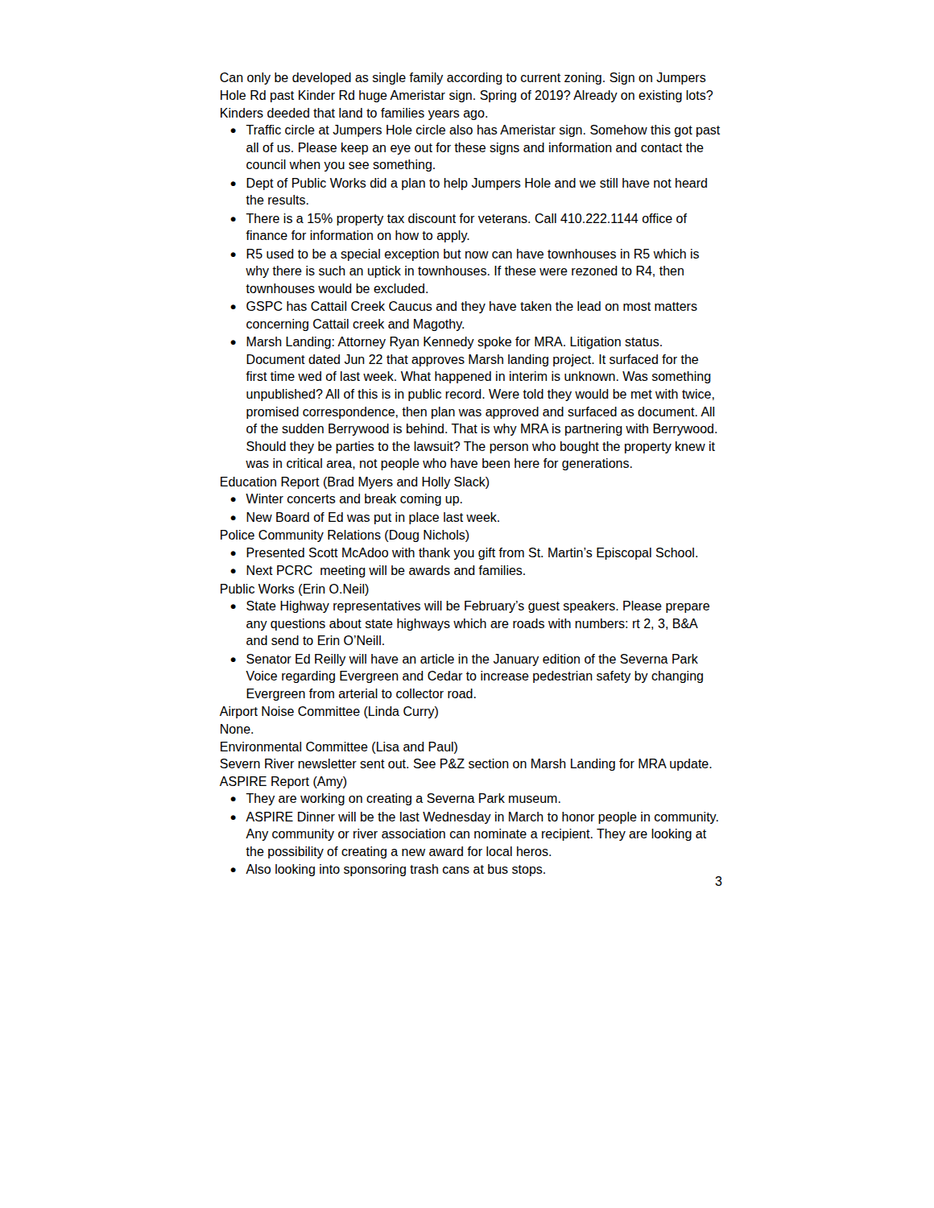Can only be developed as single family according to current zoning. Sign on Jumpers Hole Rd past Kinder Rd huge Ameristar sign. Spring of 2019? Already on existing lots? Kinders deeded that land to families years ago.
Traffic circle at Jumpers Hole circle also has Ameristar sign. Somehow this got past all of us. Please keep an eye out for these signs and information and contact the council when you see something.
Dept of Public Works did a plan to help Jumpers Hole and we still have not heard the results.
There is a 15% property tax discount for veterans. Call 410.222.1144 office of finance for information on how to apply.
R5 used to be a special exception but now can have townhouses in R5 which is why there is such an uptick in townhouses. If these were rezoned to R4, then townhouses would be excluded.
GSPC has Cattail Creek Caucus and they have taken the lead on most matters concerning Cattail creek and Magothy.
Marsh Landing: Attorney Ryan Kennedy spoke for MRA. Litigation status. Document dated Jun 22 that approves Marsh landing project. It surfaced for the first time wed of last week. What happened in interim is unknown. Was something unpublished? All of this is in public record. Were told they would be met with twice, promised correspondence, then plan was approved and surfaced as document. All of the sudden Berrywood is behind. That is why MRA is partnering with Berrywood. Should they be parties to the lawsuit? The person who bought the property knew it was in critical area, not people who have been here for generations.
Education Report (Brad Myers and Holly Slack)
Winter concerts and break coming up.
New Board of Ed was put in place last week.
Police Community Relations (Doug Nichols)
Presented Scott McAdoo with thank you gift from St. Martin’s Episcopal School.
Next PCRC meeting will be awards and families.
Public Works (Erin O.Neil)
State Highway representatives will be February’s guest speakers. Please prepare any questions about state highways which are roads with numbers: rt 2, 3, B&A and send to Erin O’Neill.
Senator Ed Reilly will have an article in the January edition of the Severna Park Voice regarding Evergreen and Cedar to increase pedestrian safety by changing Evergreen from arterial to collector road.
Airport Noise Committee (Linda Curry)
None.
Environmental Committee (Lisa and Paul)
Severn River newsletter sent out. See P&Z section on Marsh Landing for MRA update.
ASPIRE Report (Amy)
They are working on creating a Severna Park museum.
ASPIRE Dinner will be the last Wednesday in March to honor people in community. Any community or river association can nominate a recipient. They are looking at the possibility of creating a new award for local heros.
Also looking into sponsoring trash cans at bus stops.
3